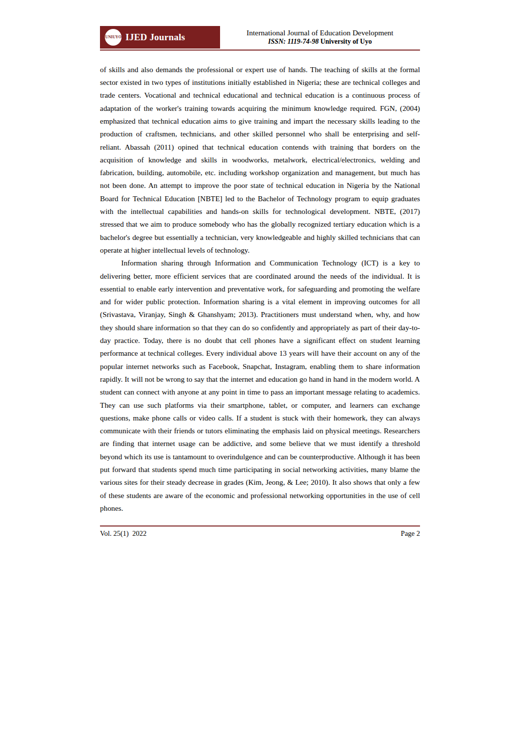UNIUYO
IJED Journals
International Journal of Education Development
ISSN: 1119-74-98 University of Uyo
of skills and also demands the professional or expert use of hands. The teaching of skills at the formal sector existed in two types of institutions initially established in Nigeria; these are technical colleges and trade centers. Vocational and technical educational and technical education is a continuous process of adaptation of the worker's training towards acquiring the minimum knowledge required. FGN, (2004) emphasized that technical education aims to give training and impart the necessary skills leading to the production of craftsmen, technicians, and other skilled personnel who shall be enterprising and self-reliant. Abassah (2011) opined that technical education contends with training that borders on the acquisition of knowledge and skills in woodworks, metalwork, electrical/electronics, welding and fabrication, building, automobile, etc. including workshop organization and management, but much has not been done. An attempt to improve the poor state of technical education in Nigeria by the National Board for Technical Education [NBTE] led to the Bachelor of Technology program to equip graduates with the intellectual capabilities and hands-on skills for technological development. NBTE, (2017) stressed that we aim to produce somebody who has the globally recognized tertiary education which is a bachelor's degree but essentially a technician, very knowledgeable and highly skilled technicians that can operate at higher intellectual levels of technology.
Information sharing through Information and Communication Technology (ICT) is a key to delivering better, more efficient services that are coordinated around the needs of the individual. It is essential to enable early intervention and preventative work, for safeguarding and promoting the welfare and for wider public protection. Information sharing is a vital element in improving outcomes for all (Srivastava, Viranjay, Singh & Ghanshyam; 2013). Practitioners must understand when, why, and how they should share information so that they can do so confidently and appropriately as part of their day-to-day practice. Today, there is no doubt that cell phones have a significant effect on student learning performance at technical colleges. Every individual above 13 years will have their account on any of the popular internet networks such as Facebook, Snapchat, Instagram, enabling them to share information rapidly. It will not be wrong to say that the internet and education go hand in hand in the modern world. A student can connect with anyone at any point in time to pass an important message relating to academics. They can use such platforms via their smartphone, tablet, or computer, and learners can exchange questions, make phone calls or video calls. If a student is stuck with their homework, they can always communicate with their friends or tutors eliminating the emphasis laid on physical meetings. Researchers are finding that internet usage can be addictive, and some believe that we must identify a threshold beyond which its use is tantamount to overindulgence and can be counterproductive. Although it has been put forward that students spend much time participating in social networking activities, many blame the various sites for their steady decrease in grades (Kim, Jeong, & Lee; 2010). It also shows that only a few of these students are aware of the economic and professional networking opportunities in the use of cell phones.
Vol. 25(1) 2022
Page 2